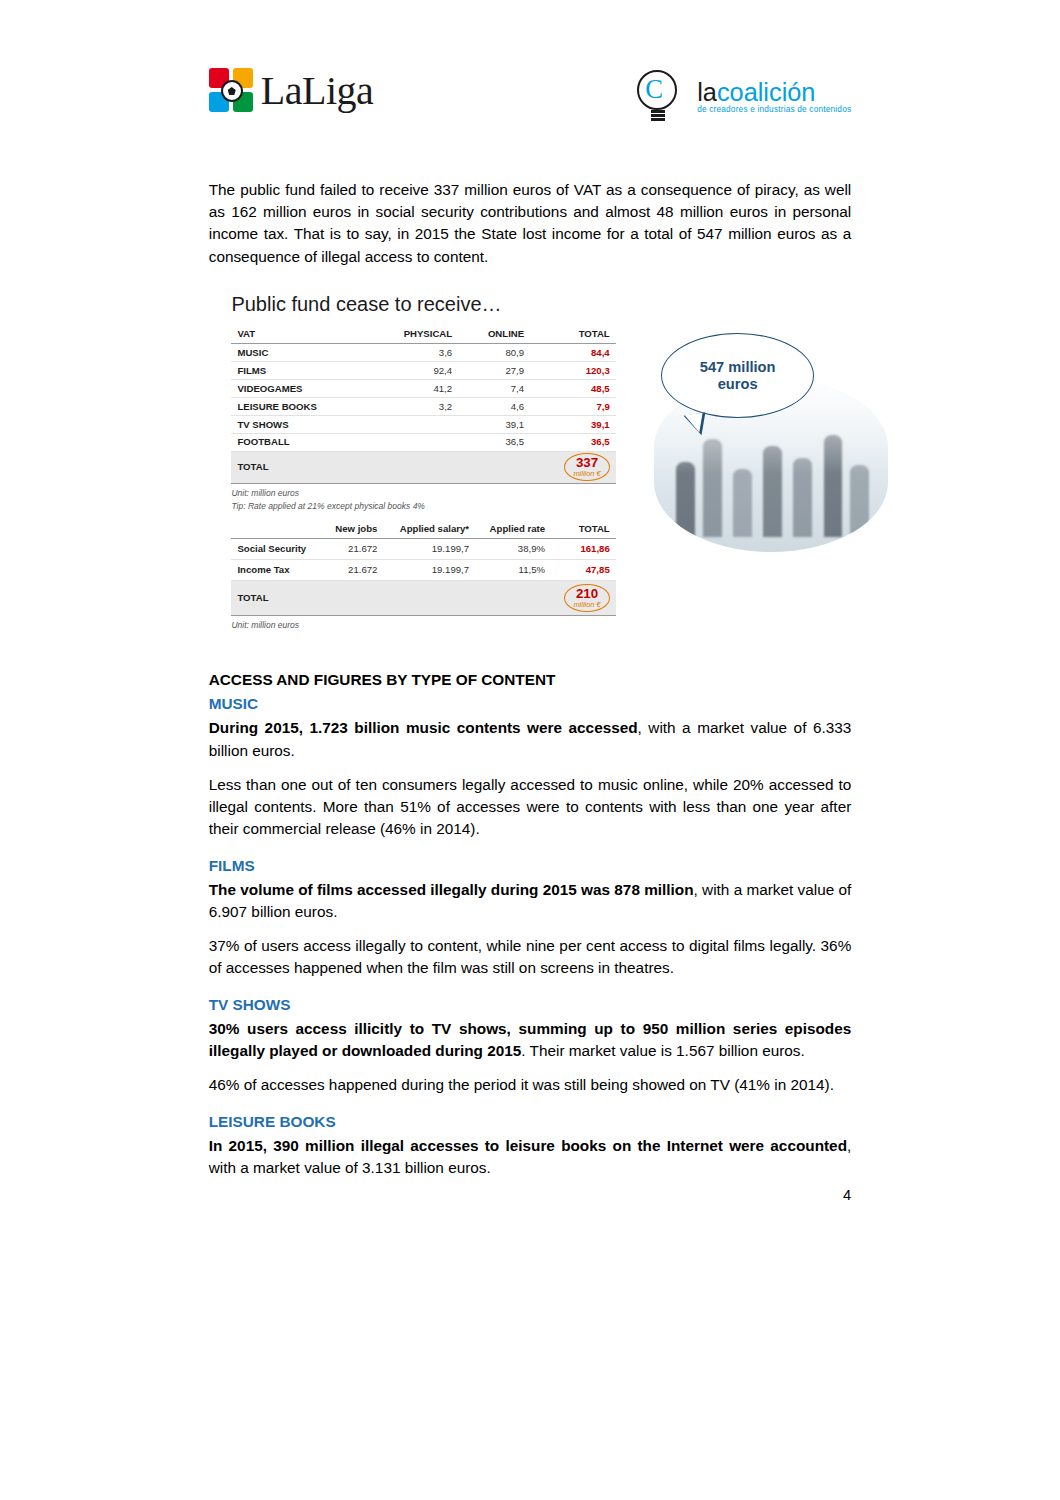LaLiga
C
la coalición
de creadores e industrias de contenidos
The public fund failed to receive 337 million euros of VAT as a consequence of piracy, as well as 162 million euros in social security contributions and almost 48 million euros in personal income tax. That is to say, in 2015 the State lost income for a total of 547 million euros as a consequence of illegal access to content.
Public fund cease to receive…
| VAT | PHYSICAL | ONLINE | TOTAL |
| --- | --- | --- | --- |
| MUSIC | 3,6 | 80,9 | 84,4 |
| FILMS | 92,4 | 27,9 | 120,3 |
| VIDEOGAMES | 41,2 | 7,4 | 48,5 |
| LEISURE BOOKS | 3,2 | 4,6 | 7,9 |
| TV SHOWS | 39,1 | 39,1 |
| FOOTBALL | 36,5 | 36,5 |
| TOTAL | | 337 million € |
Unit: million euros
Tip: Rate applied at 21% except physical books 4%
| | New jobs | Applied salary* | Applied rate | TOTAL |
| --- | --- | --- | --- | --- |
| Social Security | 21.672 | 19.199,7 | 38,9% | 161,86 |
| Income Tax | 21.672 | 19.199,7 | 11,5% | 47,85 |
| TOTAL | | 210 million € |
Unit: million euros
547 million
euros
ACCESS AND FIGURES BY TYPE OF CONTENT
MUSIC
During 2015, 1.723 billion music contents were accessed, with a market value of 6.333 billion euros.
Less than one out of ten consumers legally accessed to music online, while 20% accessed to illegal contents. More than 51% of accesses were to contents with less than one year after their commercial release (46% in 2014).
FILMS
The volume of films accessed illegally during 2015 was 878 million, with a market value of 6.907 billion euros.
37% of users access illegally to content, while nine per cent access to digital films legally. 36% of accesses happened when the film was still on screens in theatres.
TV SHOWS
30% users access illicitly to TV shows, summing up to 950 million series episodes illegally played or downloaded during 2015. Their market value is 1.567 billion euros.
46% of accesses happened during the period it was still being showed on TV (41% in 2014).
LEISURE BOOKS
In 2015, 390 million illegal accesses to leisure books on the Internet were accounted, with a market value of 3.131 billion euros.
4